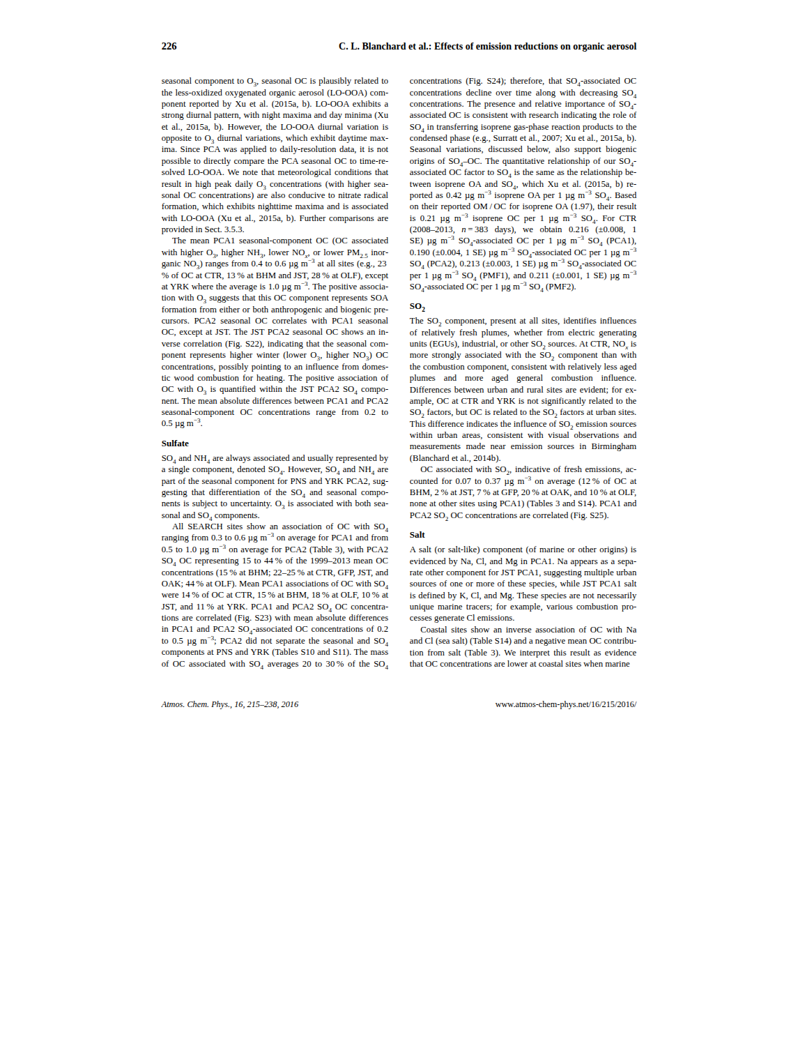226
C. L. Blanchard et al.: Effects of emission reductions on organic aerosol
seasonal component to O3, seasonal OC is plausibly related to the less-oxidized oxygenated organic aerosol (LO-OOA) component reported by Xu et al. (2015a, b). LO-OOA exhibits a strong diurnal pattern, with night maxima and day minima (Xu et al., 2015a, b). However, the LO-OOA diurnal variation is opposite to O3 diurnal variations, which exhibit daytime maxima. Since PCA was applied to daily-resolution data, it is not possible to directly compare the PCA seasonal OC to time-resolved LO-OOA. We note that meteorological conditions that result in high peak daily O3 concentrations (with higher seasonal OC concentrations) are also conducive to nitrate radical formation, which exhibits nighttime maxima and is associated with LO-OOA (Xu et al., 2015a, b). Further comparisons are provided in Sect. 3.5.3.
The mean PCA1 seasonal-component OC (OC associated with higher O3, higher NH3, lower NOx, or lower PM2.5 inorganic NO3) ranges from 0.4 to 0.6 µg m−3 at all sites (e.g., 23 % of OC at CTR, 13 % at BHM and JST, 28 % at OLF), except at YRK where the average is 1.0 µg m−3. The positive association with O3 suggests that this OC component represents SOA formation from either or both anthropogenic and biogenic precursors. PCA2 seasonal OC correlates with PCA1 seasonal OC, except at JST. The JST PCA2 seasonal OC shows an inverse correlation (Fig. S22), indicating that the seasonal component represents higher winter (lower O3, higher NO3) OC concentrations, possibly pointing to an influence from domestic wood combustion for heating. The positive association of OC with O3 is quantified within the JST PCA2 SO4 component. The mean absolute differences between PCA1 and PCA2 seasonal-component OC concentrations range from 0.2 to 0.5 µg m−3.
Sulfate
SO4 and NH4 are always associated and usually represented by a single component, denoted SO4. However, SO4 and NH4 are part of the seasonal component for PNS and YRK PCA2, suggesting that differentiation of the SO4 and seasonal components is subject to uncertainty. O3 is associated with both seasonal and SO4 components.
All SEARCH sites show an association of OC with SO4 ranging from 0.3 to 0.6 µg m−3 on average for PCA1 and from 0.5 to 1.0 µg m−3 on average for PCA2 (Table 3), with PCA2 SO4 OC representing 15 to 44 % of the 1999–2013 mean OC concentrations (15 % at BHM; 22–25 % at CTR, GFP, JST, and OAK; 44 % at OLF). Mean PCA1 associations of OC with SO4 were 14 % of OC at CTR, 15 % at BHM, 18 % at OLF, 10 % at JST, and 11 % at YRK. PCA1 and PCA2 SO4 OC concentrations are correlated (Fig. S23) with mean absolute differences in PCA1 and PCA2 SO4-associated OC concentrations of 0.2 to 0.5 µg m−3; PCA2 did not separate the seasonal and SO4 components at PNS and YRK (Tables S10 and S11). The mass of OC associated with SO4 averages 20 to 30 % of the SO4 concentrations (Fig. S24); therefore, that SO4-associated OC concentrations decline over time along with decreasing SO4 concentrations. The presence and relative importance of SO4-associated OC is consistent with research indicating the role of SO4 in transferring isoprene gas-phase reaction products to the condensed phase (e.g., Surratt et al., 2007; Xu et al., 2015a, b). Seasonal variations, discussed below, also support biogenic origins of SO4–OC. The quantitative relationship of our SO4-associated OC factor to SO4 is the same as the relationship between isoprene OA and SO4, which Xu et al. (2015a, b) reported as 0.42 µg m−3 isoprene OA per 1 µg m−3 SO4. Based on their reported OM / OC for isoprene OA (1.97), their result is 0.21 µg m−3 isoprene OC per 1 µg m−3 SO4. For CTR (2008–2013, n = 383 days), we obtain 0.216 (±0.008, 1 SE) µg m−3 SO4-associated OC per 1 µg m−3 SO4 (PCA1), 0.190 (±0.004, 1 SE) µg m−3 SO4-associated OC per 1 µg m−3 SO4 (PCA2), 0.213 (±0.003, 1 SE) µg m−3 SO4-associated OC per 1 µg m−3 SO4 (PMF1), and 0.211 (±0.001, 1 SE) µg m−3 SO4-associated OC per 1 µg m−3 SO4 (PMF2).
SO2
The SO2 component, present at all sites, identifies influences of relatively fresh plumes, whether from electric generating units (EGUs), industrial, or other SO2 sources. At CTR, NOx is more strongly associated with the SO2 component than with the combustion component, consistent with relatively less aged plumes and more aged general combustion influence. Differences between urban and rural sites are evident; for example, OC at CTR and YRK is not significantly related to the SO2 factors, but OC is related to the SO2 factors at urban sites. This difference indicates the influence of SO2 emission sources within urban areas, consistent with visual observations and measurements made near emission sources in Birmingham (Blanchard et al., 2014b).
OC associated with SO2, indicative of fresh emissions, accounted for 0.07 to 0.37 µg m−3 on average (12 % of OC at BHM, 2 % at JST, 7 % at GFP, 20 % at OAK, and 10 % at OLF, none at other sites using PCA1) (Tables 3 and S14). PCA1 and PCA2 SO2 OC concentrations are correlated (Fig. S25).
Salt
A salt (or salt-like) component (of marine or other origins) is evidenced by Na, Cl, and Mg in PCA1. Na appears as a separate other component for JST PCA1, suggesting multiple urban sources of one or more of these species, while JST PCA1 salt is defined by K, Cl, and Mg. These species are not necessarily unique marine tracers; for example, various combustion processes generate Cl emissions.
Coastal sites show an inverse association of OC with Na and Cl (sea salt) (Table S14) and a negative mean OC contribution from salt (Table 3). We interpret this result as evidence that OC concentrations are lower at coastal sites when marine
Atmos. Chem. Phys., 16, 215–238, 2016
www.atmos-chem-phys.net/16/215/2016/